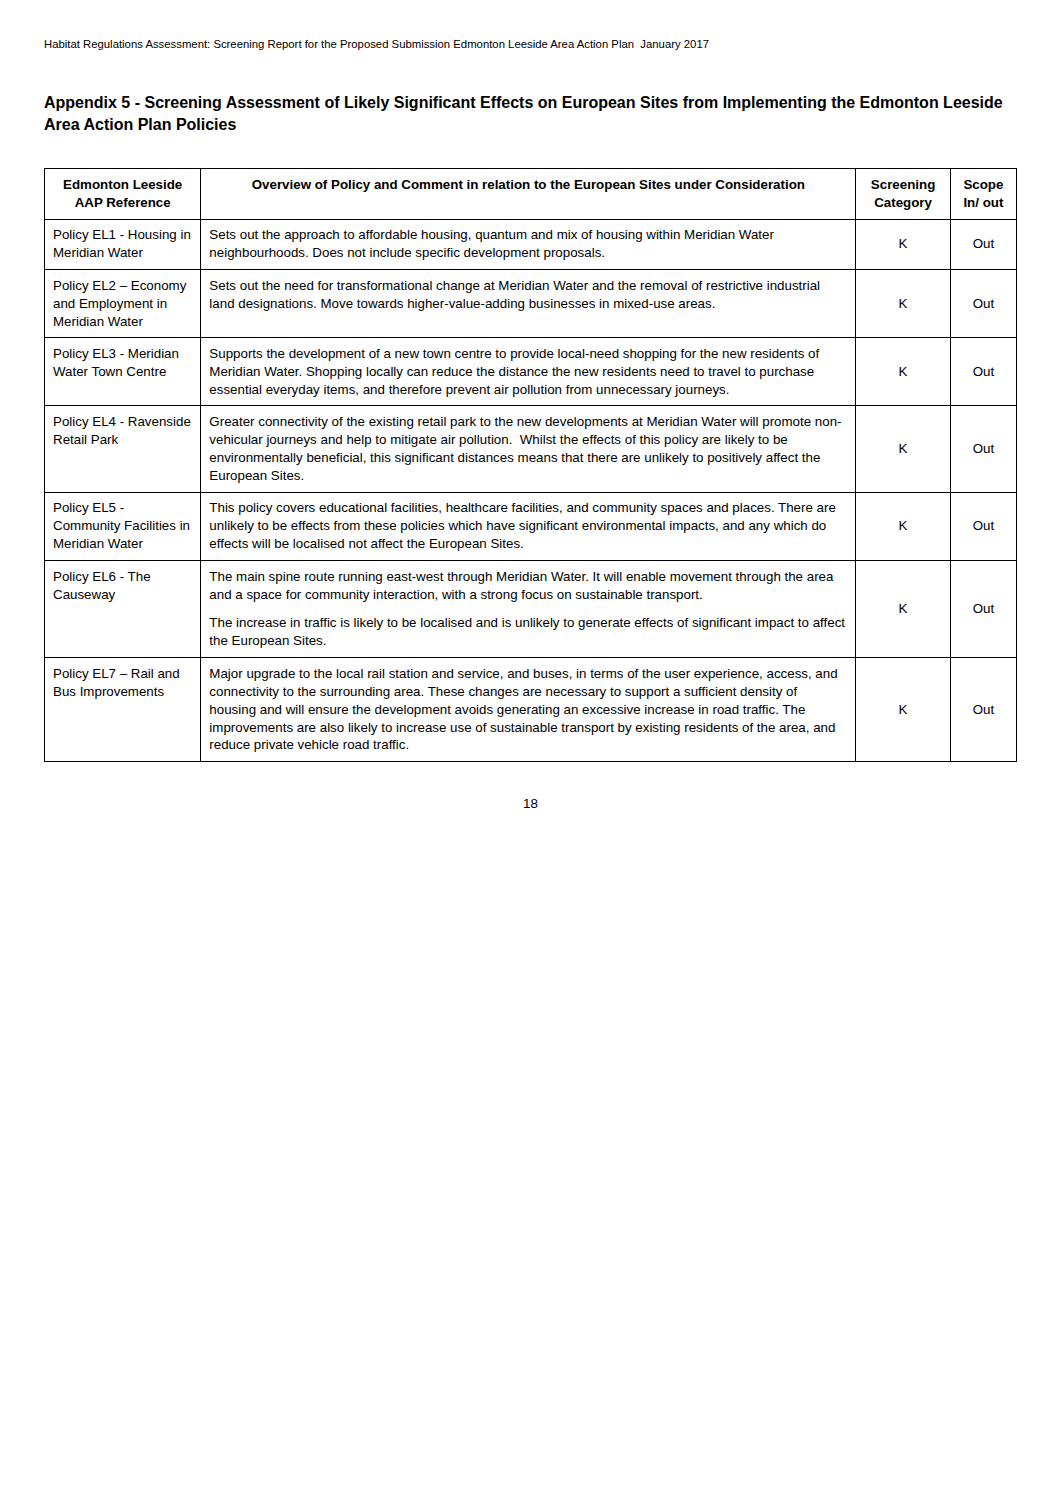Habitat Regulations Assessment: Screening Report for the Proposed Submission Edmonton Leeside Area Action Plan January 2017
Appendix 5 - Screening Assessment of Likely Significant Effects on European Sites from Implementing the Edmonton Leeside Area Action Plan Policies
| Edmonton Leeside AAP Reference | Overview of Policy and Comment in relation to the European Sites under Consideration | Screening Category | Scope In/ out |
| --- | --- | --- | --- |
| Policy EL1 - Housing in Meridian Water | Sets out the approach to affordable housing, quantum and mix of housing within Meridian Water neighbourhoods. Does not include specific development proposals. | K | Out |
| Policy EL2 – Economy and Employment in Meridian Water | Sets out the need for transformational change at Meridian Water and the removal of restrictive industrial land designations. Move towards higher-value-adding businesses in mixed-use areas. | K | Out |
| Policy EL3 - Meridian Water Town Centre | Supports the development of a new town centre to provide local-need shopping for the new residents of Meridian Water. Shopping locally can reduce the distance the new residents need to travel to purchase essential everyday items, and therefore prevent air pollution from unnecessary journeys. | K | Out |
| Policy EL4 - Ravenside Retail Park | Greater connectivity of the existing retail park to the new developments at Meridian Water will promote non-vehicular journeys and help to mitigate air pollution. Whilst the effects of this policy are likely to be environmentally beneficial, this significant distances means that there are unlikely to positively affect the European Sites. | K | Out |
| Policy EL5 - Community Facilities in Meridian Water | This policy covers educational facilities, healthcare facilities, and community spaces and places. There are unlikely to be effects from these policies which have significant environmental impacts, and any which do effects will be localised not affect the European Sites. | K | Out |
| Policy EL6 - The Causeway | The main spine route running east-west through Meridian Water. It will enable movement through the area and a space for community interaction, with a strong focus on sustainable transport. The increase in traffic is likely to be localised and is unlikely to generate effects of significant impact to affect the European Sites. | K | Out |
| Policy EL7 – Rail and Bus Improvements | Major upgrade to the local rail station and service, and buses, in terms of the user experience, access, and connectivity to the surrounding area. These changes are necessary to support a sufficient density of housing and will ensure the development avoids generating an excessive increase in road traffic. The improvements are also likely to increase use of sustainable transport by existing residents of the area, and reduce private vehicle road traffic. | K | Out |
18